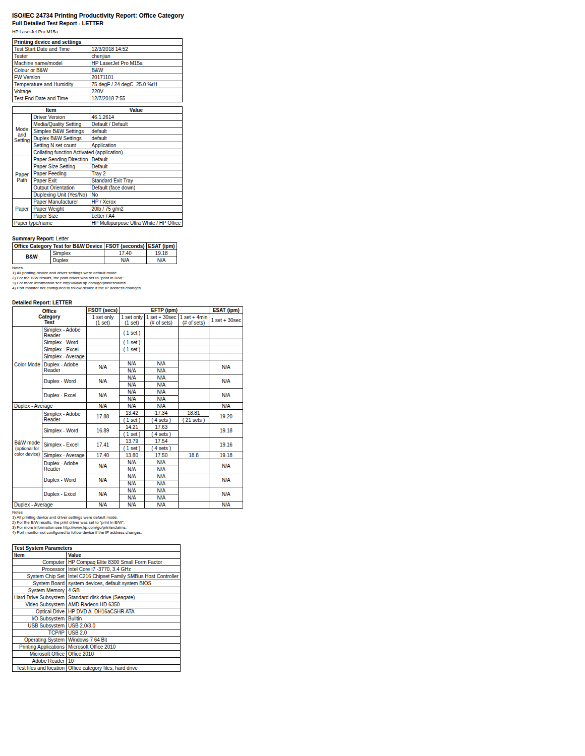ISO/IEC 24734 Printing Productivity Report: Office Category
Full Detailed Test Report - LETTER
HP LaserJet Pro M15a
| Printing device and settings |
| Test Start Date and Time | 12/3/2018 14:52 |
| Tester | chenjian |
| Machine name/model | HP LaserJet Pro M15a |
| Colour or B&W | B&W |
| FW Version | 20171101 |
| Temperature and Humidity | 75 degF / 24 degC 25.0 %rH |
| Voltage | 220V |
| Test End Date and Time | 12/7/2018 7:55 |
| Item | Value |
| Mode and Setting | Driver Version | 46.1.2614 |
| Media/Quality Setting | Default / Default |
| Simplex B&W Settings | default |
| Duplex B&W Settings | default |
| Setting N set count | Application |
| Collating function Activated (application) |
| Paper Path | Paper Sending Direction | Default |
| Paper Size Setting | Default |
| Paper Feeding | Tray 2 |
| Paper Exit | Standard Exit Tray |
| Output Orientation | Default (face down) |
| Duplexing Unit (Yes/No) | No |
| Paper | Paper Manufacturer | HP / Xerox |
| Paper Weight | 20lb / 75 g/m2 |
| Paper Size | Letter / A4 |
| Paper type/name | HP Multipurpose Ultra White / HP Office |
Summary Report: Letter
| Office Category Test for B&W Device | FSOT (seconds) | ESAT (ipm) |
| B&W | Simplex | 17.40 | 19.18 |
| Duplex | N/A | N/A |
Notes
1) All printing device and driver settings were default mode.
2) For the B/W results, the print driver was set to "print in B/W".
3) For more information see http://www.hp.com/go/printerclaims.
4) Port monitor not configured to follow device if the IP address changes.
Detailed Report: LETTER
| Office Category Test | FSOT (secs) | EFTP (ipm) | ESAT (ipm) |
| 1 set only (1 set) | 1 set only (1 set) | 1 set + 30sec (# of sets) | 1 set + 4min (# of sets) | 1 set + 30sec |
| Color Mode | Simplex - Adobe Reader | | ( 1 set ) | | | |
| Simplex - Word | | ( 1 set ) | | | |
| Simplex - Excel | | ( 1 set ) | | | |
| Simplex - Average | | | | | |
| Duplex - Adobe Reader | N/A | N/A | N/A | | N/A |
| N/A | N/A |
| Duplex - Word | N/A | N/A | N/A | | N/A |
| N/A | N/A |
| Duplex - Excel | N/A | N/A | N/A | | N/A |
| N/A | N/A |
| Duplex - Average | N/A | N/A | N/A | | N/A |
| B&W mode (optional for color device) | Simplex - Adobe Reader | 17.88 | 13.42 | 17.34 | 18.81 | 19.20 |
| ( 1 set ) | ( 4 sets ) | ( 21 sets ) |
| Simplex - Word | 16.89 | 14.21 | 17.63 | | 19.18 |
| ( 1 set ) | ( 4 sets ) |
| Simplex - Excel | 17.41 | 13.79 | 17.54 | | 19.16 |
| ( 1 set ) | ( 4 sets ) |
| Simplex - Average | 17.40 | 13.80 | 17.50 | 18.8 | 19.18 |
| Duplex - Adobe Reader | N/A | N/A | N/A | | N/A |
| N/A | N/A |
| Duplex - Word | N/A | N/A | N/A | | N/A |
| N/A | N/A |
| | Duplex - Excel | N/A | N/A | N/A | | N/A |
| N/A | N/A |
| Duplex - Average | N/A | N/A | N/A | | N/A |
Notes
1) All printing device and driver settings were default mode.
2) For the B/W results, the print driver was set to "print in B/W".
3) For more information see http://www.hp.com/go/printerclaims.
4) Port monitor not configured to follow device if the IP address changes.
| Test System Parameters |
| Item | Value |
| Computer | HP Compaq Elite 8300 Small Form Factor |
| Processor | Intel Core i7 -3770, 3.4 GHz |
| System Chip Set | Intel C216 Chipset Family SMBus Host Controller |
| System Board | system devices, default system BIOS |
| System Memory | 4 GB |
| Hard Drive Subsystem | Standard disk drive (Seagate) |
| Video Subsystem | AMD Radeon HD 6350 |
| Optical Drive | HP DVD A DH16aCSHR ATA |
| I/O Subsystem | Builtin |
| USB Subsystem | USB 2.0/3.0 |
| TCP/IP | USB 2.0 |
| Operating System | Windows 7 64 Bit |
| Printing Applications | Microsoft Office 2010 |
| Microsoft Office | Office 2010 |
| Adobe Reader | 10 |
| Test files and location | Office category files, hard drive |